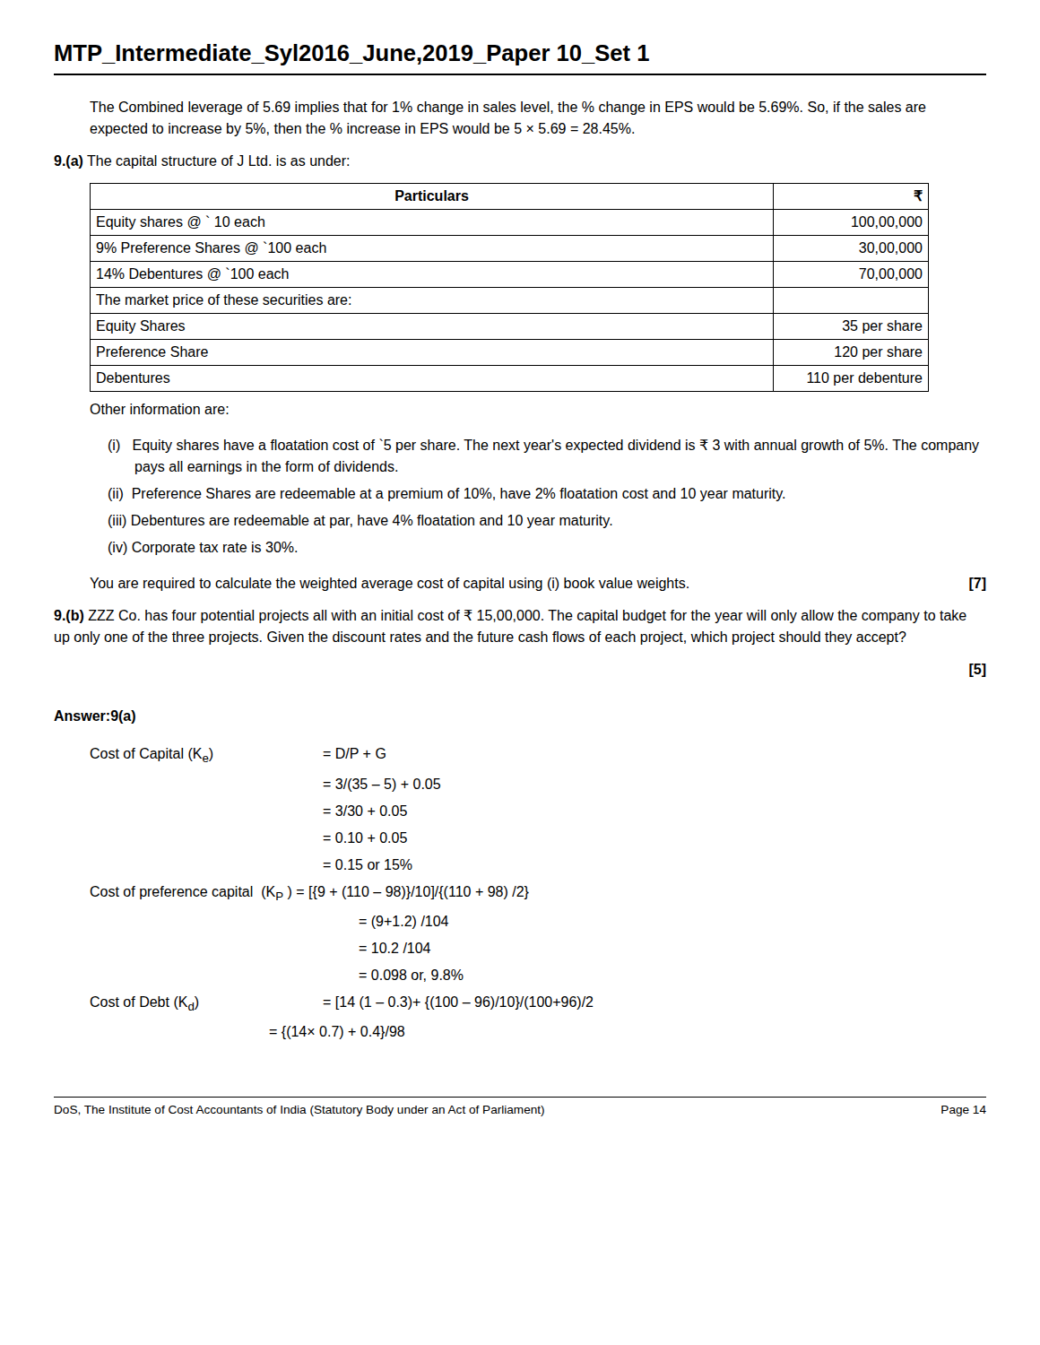MTP_Intermediate_Syl2016_June,2019_Paper 10_Set 1
The Combined leverage of 5.69 implies that for 1% change in sales level, the % change in EPS would be 5.69%. So, if the sales are expected to increase by 5%, then the % increase in EPS would be 5 × 5.69 = 28.45%.
9.(a) The capital structure of J Ltd. is as under:
| Particulars | ₹ |
| --- | --- |
| Equity shares @ ` 10 each | 100,00,000 |
| 9% Preference Shares @ `100 each | 30,00,000 |
| 14% Debentures @ `100 each | 70,00,000 |
| The market price of these securities are: | |
| Equity Shares | 35 per share |
| Preference Share | 120 per share |
| Debentures | 110 per debenture |
Other information are:
(i) Equity shares have a floatation cost of `5 per share. The next year's expected dividend is ₹ 3 with annual growth of 5%. The company pays all earnings in the form of dividends.
(ii) Preference Shares are redeemable at a premium of 10%, have 2% floatation cost and 10 year maturity.
(iii) Debentures are redeemable at par, have 4% floatation and 10 year maturity.
(iv) Corporate tax rate is 30%.
You are required to calculate the weighted average cost of capital using (i) book value weights. [7]
9.(b) ZZZ Co. has four potential projects all with an initial cost of ₹ 15,00,000. The capital budget for the year will only allow the company to take up only one of the three projects. Given the discount rates and the future cash flows of each project, which project should they accept?
[5]
Answer:9(a)
Cost of Capital (Ke)
= D/P + G
= 3/(35 – 5) + 0.05
= 3/30 + 0.05
= 0.10 + 0.05
= 0.15 or 15%
Cost of preference capital (KP ) = [{9 + (110 – 98)}/10]/{(110 + 98) /2}
= (9+1.2) /104
= 10.2 /104
= 0.098 or, 9.8%
Cost of Debt (Kd)
= [14 (1 – 0.3)+ {(100 – 96)/10}/(100+96)/2
= {(14× 0.7) + 0.4}/98
DoS, The Institute of Cost Accountants of India (Statutory Body under an Act of Parliament) Page 14